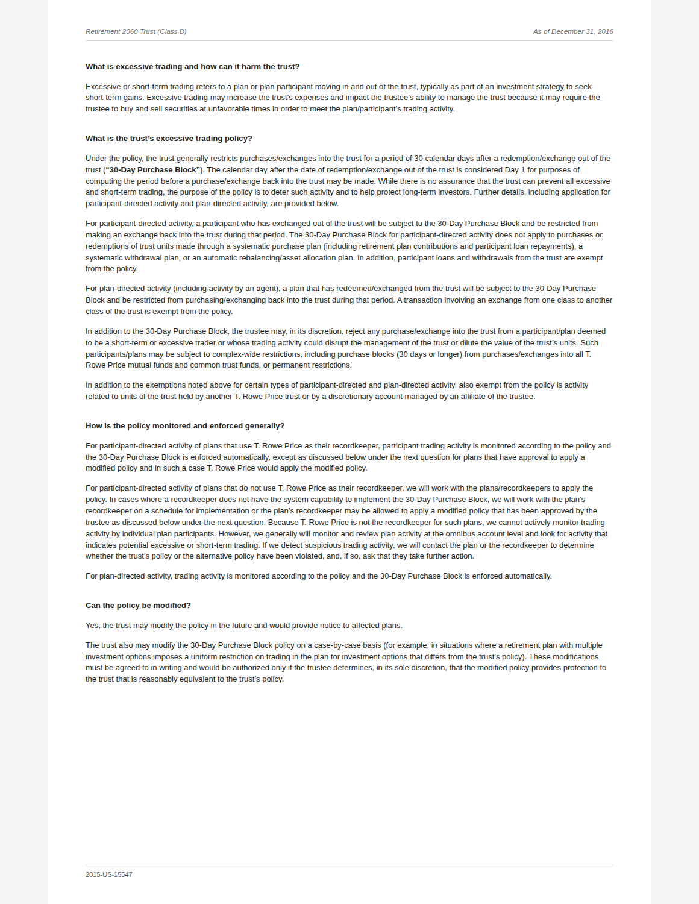Retirement 2060 Trust (Class B)
As of December 31, 2016
What is excessive trading and how can it harm the trust?
Excessive or short-term trading refers to a plan or plan participant moving in and out of the trust, typically as part of an investment strategy to seek short-term gains. Excessive trading may increase the trust’s expenses and impact the trustee’s ability to manage the trust because it may require the trustee to buy and sell securities at unfavorable times in order to meet the plan/participant’s trading activity.
What is the trust’s excessive trading policy?
Under the policy, the trust generally restricts purchases/exchanges into the trust for a period of 30 calendar days after a redemption/exchange out of the trust (“30-Day Purchase Block”). The calendar day after the date of redemption/exchange out of the trust is considered Day 1 for purposes of computing the period before a purchase/exchange back into the trust may be made. While there is no assurance that the trust can prevent all excessive and short-term trading, the purpose of the policy is to deter such activity and to help protect long-term investors. Further details, including application for participant-directed activity and plan-directed activity, are provided below.
For participant-directed activity, a participant who has exchanged out of the trust will be subject to the 30-Day Purchase Block and be restricted from making an exchange back into the trust during that period. The 30-Day Purchase Block for participant-directed activity does not apply to purchases or redemptions of trust units made through a systematic purchase plan (including retirement plan contributions and participant loan repayments), a systematic withdrawal plan, or an automatic rebalancing/asset allocation plan. In addition, participant loans and withdrawals from the trust are exempt from the policy.
For plan-directed activity (including activity by an agent), a plan that has redeemed/exchanged from the trust will be subject to the 30-Day Purchase Block and be restricted from purchasing/exchanging back into the trust during that period. A transaction involving an exchange from one class to another class of the trust is exempt from the policy.
In addition to the 30-Day Purchase Block, the trustee may, in its discretion, reject any purchase/exchange into the trust from a participant/plan deemed to be a short-term or excessive trader or whose trading activity could disrupt the management of the trust or dilute the value of the trust’s units. Such participants/plans may be subject to complex-wide restrictions, including purchase blocks (30 days or longer) from purchases/exchanges into all T. Rowe Price mutual funds and common trust funds, or permanent restrictions.
In addition to the exemptions noted above for certain types of participant-directed and plan-directed activity, also exempt from the policy is activity related to units of the trust held by another T. Rowe Price trust or by a discretionary account managed by an affiliate of the trustee.
How is the policy monitored and enforced generally?
For participant-directed activity of plans that use T. Rowe Price as their recordkeeper, participant trading activity is monitored according to the policy and the 30-Day Purchase Block is enforced automatically, except as discussed below under the next question for plans that have approval to apply a modified policy and in such a case T. Rowe Price would apply the modified policy.
For participant-directed activity of plans that do not use T. Rowe Price as their recordkeeper, we will work with the plans/recordkeepers to apply the policy. In cases where a recordkeeper does not have the system capability to implement the 30-Day Purchase Block, we will work with the plan’s recordkeeper on a schedule for implementation or the plan’s recordkeeper may be allowed to apply a modified policy that has been approved by the trustee as discussed below under the next question. Because T. Rowe Price is not the recordkeeper for such plans, we cannot actively monitor trading activity by individual plan participants. However, we generally will monitor and review plan activity at the omnibus account level and look for activity that indicates potential excessive or short-term trading. If we detect suspicious trading activity, we will contact the plan or the recordkeeper to determine whether the trust’s policy or the alternative policy have been violated, and, if so, ask that they take further action.
For plan-directed activity, trading activity is monitored according to the policy and the 30-Day Purchase Block is enforced automatically.
Can the policy be modified?
Yes, the trust may modify the policy in the future and would provide notice to affected plans.
The trust also may modify the 30-Day Purchase Block policy on a case-by-case basis (for example, in situations where a retirement plan with multiple investment options imposes a uniform restriction on trading in the plan for investment options that differs from the trust’s policy). These modifications must be agreed to in writing and would be authorized only if the trustee determines, in its sole discretion, that the modified policy provides protection to the trust that is reasonably equivalent to the trust’s policy.
2015-US-15547